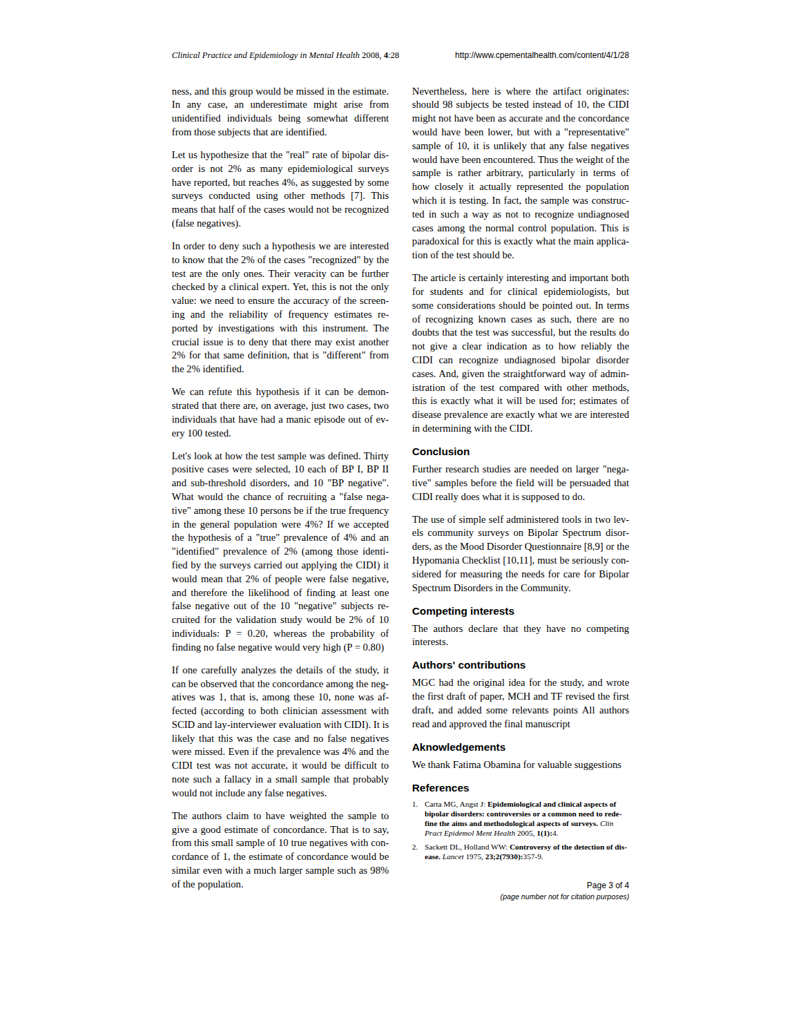Clinical Practice and Epidemiology in Mental Health 2008, 4:28
http://www.cpementalhealth.com/content/4/1/28
ness, and this group would be missed in the estimate. In any case, an underestimate might arise from unidentified individuals being somewhat different from those subjects that are identified.
Let us hypothesize that the "real" rate of bipolar disorder is not 2% as many epidemiological surveys have reported, but reaches 4%, as suggested by some surveys conducted using other methods [7]. This means that half of the cases would not be recognized (false negatives).
In order to deny such a hypothesis we are interested to know that the 2% of the cases "recognized" by the test are the only ones. Their veracity can be further checked by a clinical expert. Yet, this is not the only value: we need to ensure the accuracy of the screening and the reliability of frequency estimates reported by investigations with this instrument. The crucial issue is to deny that there may exist another 2% for that same definition, that is "different" from the 2% identified.
We can refute this hypothesis if it can be demonstrated that there are, on average, just two cases, two individuals that have had a manic episode out of every 100 tested.
Let's look at how the test sample was defined. Thirty positive cases were selected, 10 each of BP I, BP II and sub-threshold disorders, and 10 "BP negative". What would the chance of recruiting a "false negative" among these 10 persons be if the true frequency in the general population were 4%? If we accepted the hypothesis of a "true" prevalence of 4% and an "identified" prevalence of 2% (among those identified by the surveys carried out applying the CIDI) it would mean that 2% of people were false negative, and therefore the likelihood of finding at least one false negative out of the 10 "negative" subjects recruited for the validation study would be 2% of 10 individuals: P = 0.20, whereas the probability of finding no false negative would very high (P = 0.80)
If one carefully analyzes the details of the study, it can be observed that the concordance among the negatives was 1, that is, among these 10, none was affected (according to both clinician assessment with SCID and lay-interviewer evaluation with CIDI). It is likely that this was the case and no false negatives were missed. Even if the prevalence was 4% and the CIDI test was not accurate, it would be difficult to note such a fallacy in a small sample that probably would not include any false negatives.
The authors claim to have weighted the sample to give a good estimate of concordance. That is to say, from this small sample of 10 true negatives with concordance of 1, the estimate of concordance would be similar even with a much larger sample such as 98% of the population.
Nevertheless, here is where the artifact originates: should 98 subjects be tested instead of 10, the CIDI might not have been as accurate and the concordance would have been lower, but with a "representative" sample of 10, it is unlikely that any false negatives would have been encountered. Thus the weight of the sample is rather arbitrary, particularly in terms of how closely it actually represented the population which it is testing. In fact, the sample was constructed in such a way as not to recognize undiagnosed cases among the normal control population. This is paradoxical for this is exactly what the main application of the test should be.
The article is certainly interesting and important both for students and for clinical epidemiologists, but some considerations should be pointed out. In terms of recognizing known cases as such, there are no doubts that the test was successful, but the results do not give a clear indication as to how reliably the CIDI can recognize undiagnosed bipolar disorder cases. And, given the straightforward way of administration of the test compared with other methods, this is exactly what it will be used for; estimates of disease prevalence are exactly what we are interested in determining with the CIDI.
Conclusion
Further research studies are needed on larger "negative" samples before the field will be persuaded that CIDI really does what it is supposed to do.
The use of simple self administered tools in two levels community surveys on Bipolar Spectrum disorders, as the Mood Disorder Questionnaire [8,9] or the Hypomania Checklist [10,11], must be seriously considered for measuring the needs for care for Bipolar Spectrum Disorders in the Community.
Competing interests
The authors declare that they have no competing interests.
Authors' contributions
MGC had the original idea for the study, and wrote the first draft of paper, MCH and TF revised the first draft, and added some relevants points All authors read and approved the final manuscript
Aknowledgements
We thank Fatima Obamina for valuable suggestions
References
Carta MG, Angst J: Epidemiological and clinical aspects of bipolar disorders: controversies or a common need to redefine the aims and methodological aspects of surveys. Clin Pract Epidemol Ment Health 2005, 1(1): 4.
Sackett DL, Holland WW: Controversy of the detection of disease. Lancet 1975, 23;2(7930): 357-9.
Page 3 of 4
(page number not for citation purposes)